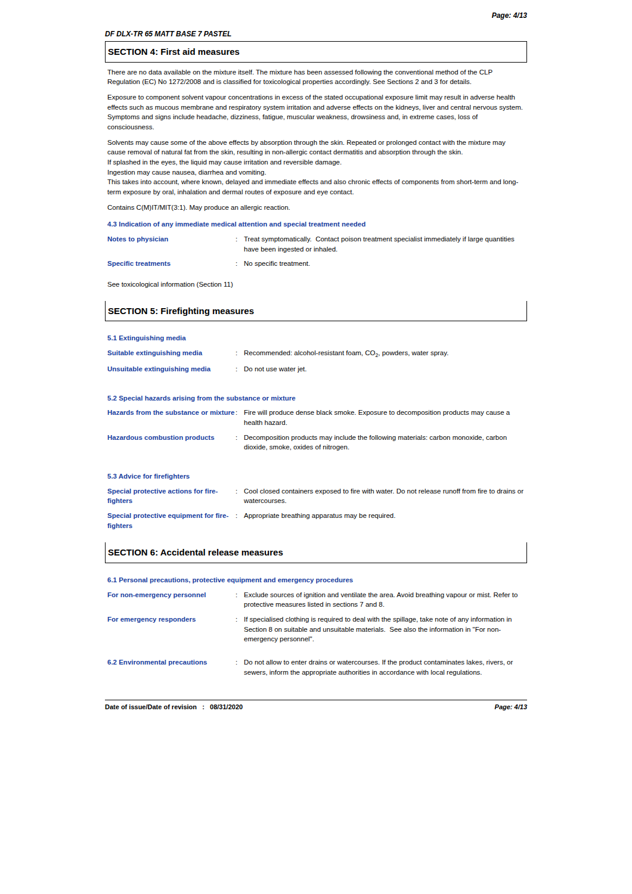Page: 4/13
DF DLX-TR 65 MATT BASE 7 PASTEL
SECTION 4: First aid measures
There are no data available on the mixture itself. The mixture has been assessed following the conventional method of the CLP Regulation (EC) No 1272/2008 and is classified for toxicological properties accordingly. See Sections 2 and 3 for details.
Exposure to component solvent vapour concentrations in excess of the stated occupational exposure limit may result in adverse health effects such as mucous membrane and respiratory system irritation and adverse effects on the kidneys, liver and central nervous system. Symptoms and signs include headache, dizziness, fatigue, muscular weakness, drowsiness and, in extreme cases, loss of consciousness.
Solvents may cause some of the above effects by absorption through the skin. Repeated or prolonged contact with the mixture may cause removal of natural fat from the skin, resulting in non-allergic contact dermatitis and absorption through the skin.
If splashed in the eyes, the liquid may cause irritation and reversible damage.
Ingestion may cause nausea, diarrhea and vomiting.
This takes into account, where known, delayed and immediate effects and also chronic effects of components from short-term and long-term exposure by oral, inhalation and dermal routes of exposure and eye contact.
Contains C(M)IT/MIT(3:1). May produce an allergic reaction.
4.3 Indication of any immediate medical attention and special treatment needed
| Notes to physician | : | Treat symptomatically. Contact poison treatment specialist immediately if large quantities have been ingested or inhaled. |
| Specific treatments | : | No specific treatment. |
See toxicological information (Section 11)
SECTION 5: Firefighting measures
5.1 Extinguishing media
| Suitable extinguishing media | : | Recommended: alcohol-resistant foam, CO 2 , powders, water spray. |
| Unsuitable extinguishing media | : | Do not use water jet. |
5.2 Special hazards arising from the substance or mixture
| Hazards from the substance or mixture | : | Fire will produce dense black smoke. Exposure to decomposition products may cause a health hazard. |
| Hazardous combustion products | : | Decomposition products may include the following materials: carbon monoxide, carbon dioxide, smoke, oxides of nitrogen. |
5.3 Advice for firefighters
| Special protective actions for fire-fighters | : | Cool closed containers exposed to fire with water. Do not release runoff from fire to drains or watercourses. |
| Special protective equipment for fire-fighters | : | Appropriate breathing apparatus may be required. |
SECTION 6: Accidental release measures
6.1 Personal precautions, protective equipment and emergency procedures
| For non-emergency personnel | : | Exclude sources of ignition and ventilate the area. Avoid breathing vapour or mist. Refer to protective measures listed in sections 7 and 8. |
| For emergency responders | : | If specialised clothing is required to deal with the spillage, take note of any information in Section 8 on suitable and unsuitable materials. See also the information in "For non-emergency personnel". |
| 6.2 Environmental precautions | : | Do not allow to enter drains or watercourses. If the product contaminates lakes, rivers, or sewers, inform the appropriate authorities in accordance with local regulations. |
Date of issue/Date of revision : 08/31/2020
Page: 4/13